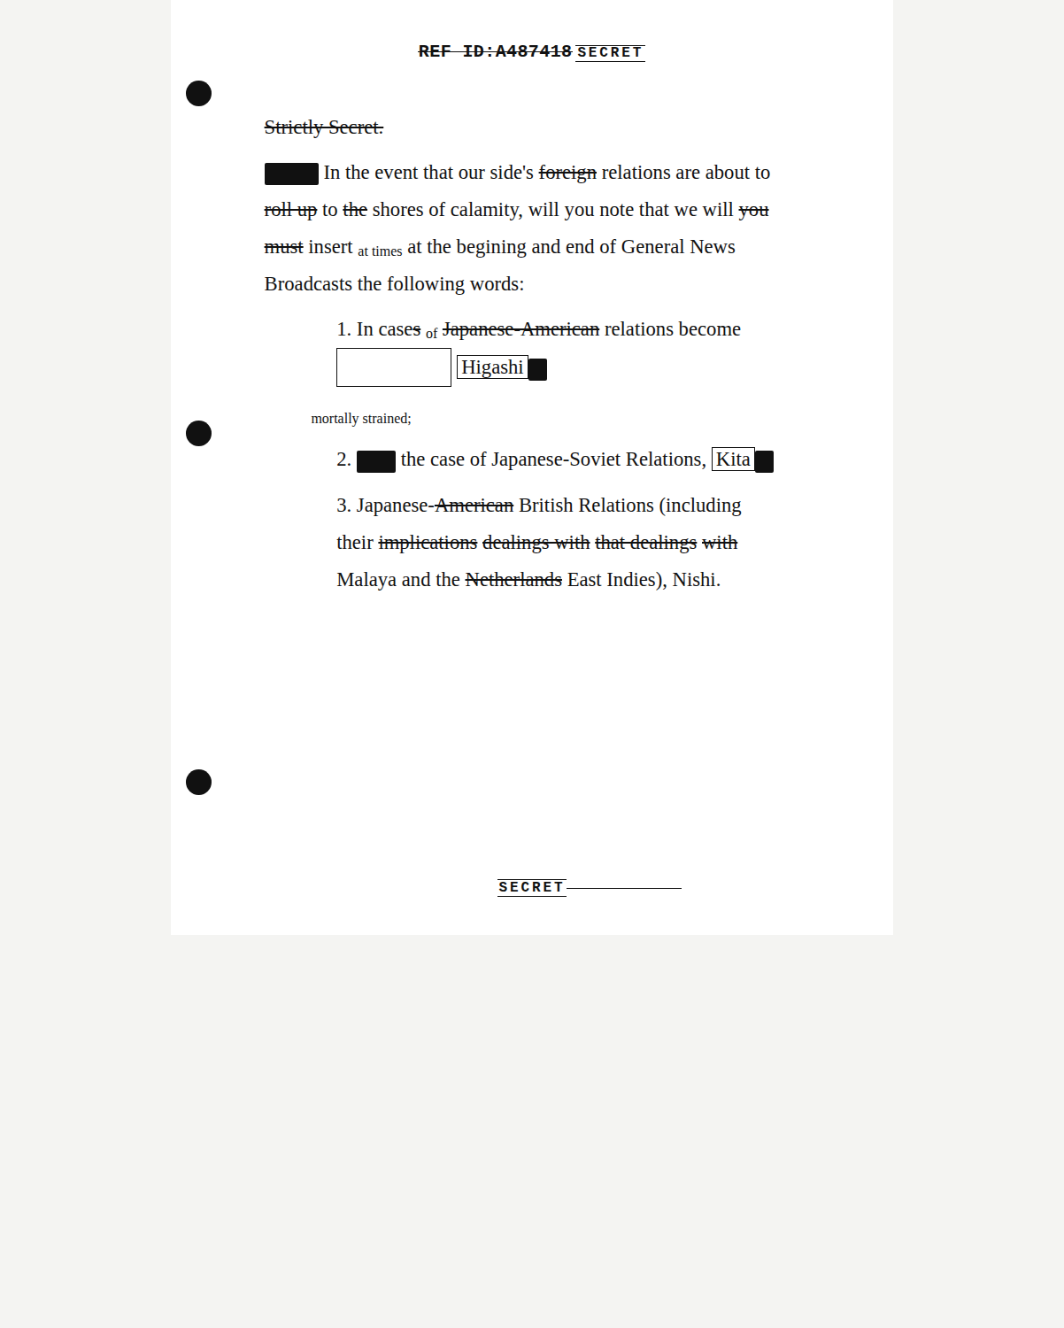REF ID:A487418
SECRET
Strictly Secret.
In the event that our side's foreign relations are about to roll up to the shores of calamity, will you note that we will you must insert at times at the begining and end of General News Broadcasts the following words:
1. In cases of Japanese-American relations become Higashi
mortally strained;
2. the case of Japanese-Soviet Relations, Kita
3. Japanese-American British Relations (including their implications dealings with that dealings with Malaya and the Netherlands East Indies), Nishi.
SECRET